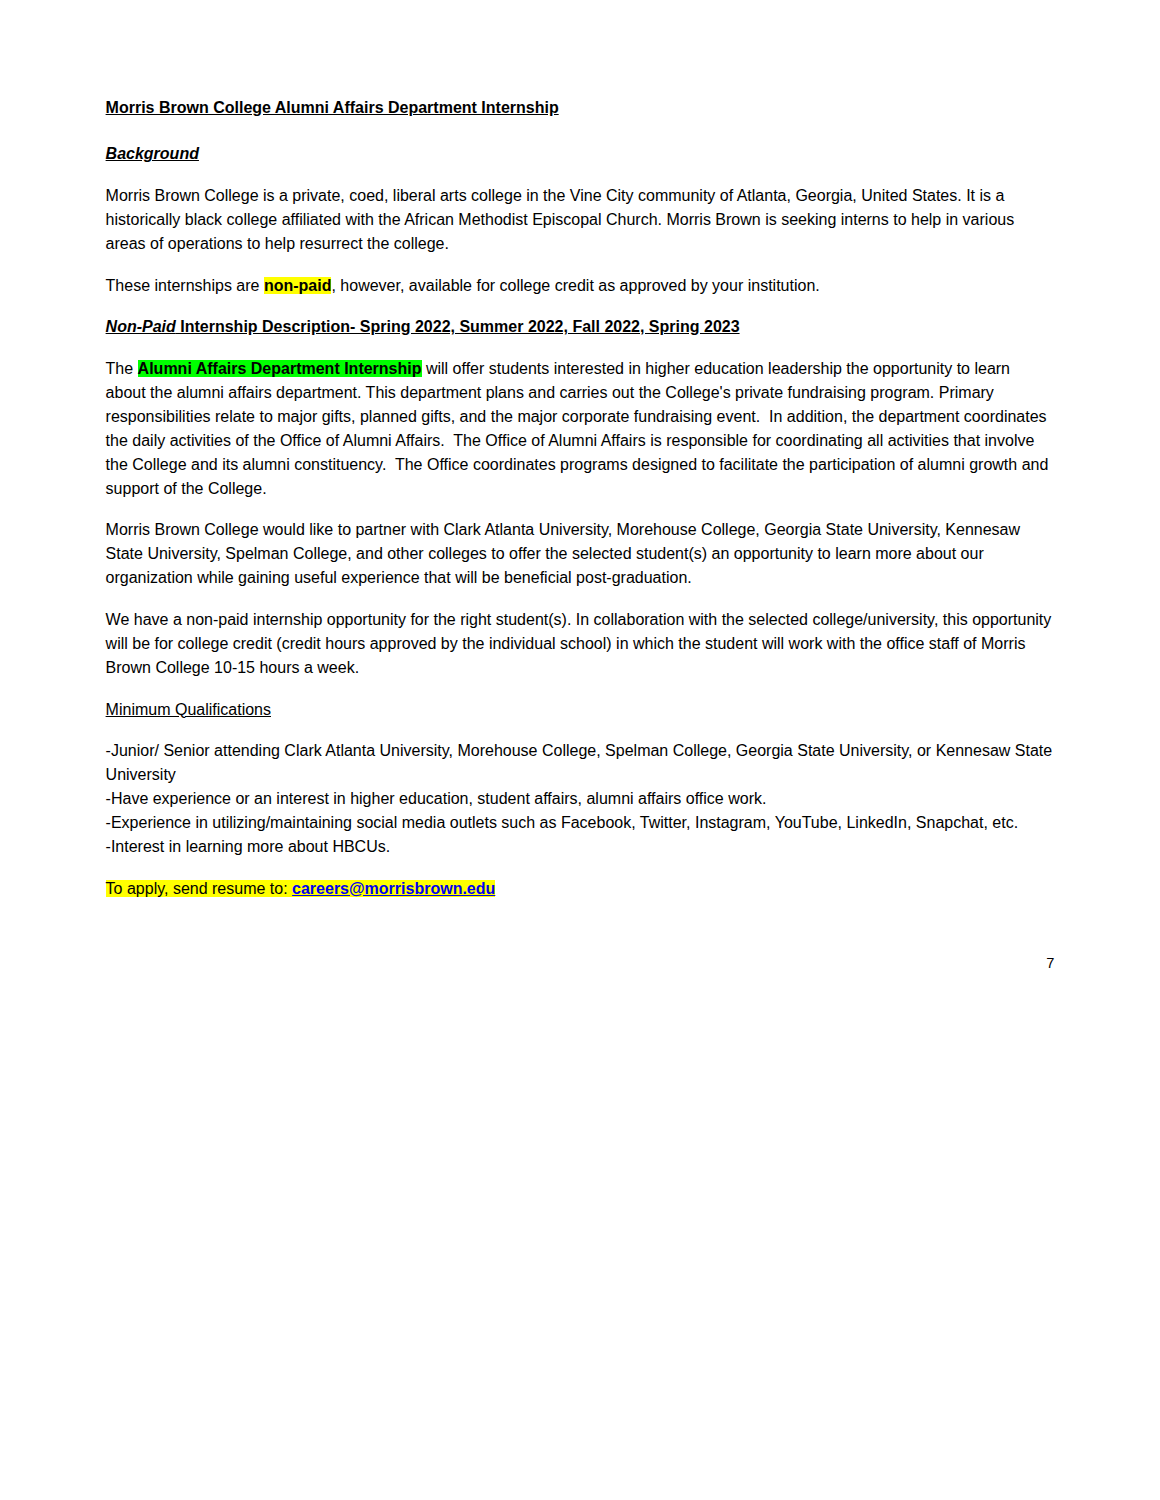Morris Brown College Alumni Affairs Department Internship
Background
Morris Brown College is a private, coed, liberal arts college in the Vine City community of Atlanta, Georgia, United States. It is a historically black college affiliated with the African Methodist Episcopal Church. Morris Brown is seeking interns to help in various areas of operations to help resurrect the college.
These internships are non-paid, however, available for college credit as approved by your institution.
Non-Paid Internship Description- Spring 2022, Summer 2022, Fall 2022, Spring 2023
The Alumni Affairs Department Internship will offer students interested in higher education leadership the opportunity to learn about the alumni affairs department. This department plans and carries out the College's private fundraising program. Primary responsibilities relate to major gifts, planned gifts, and the major corporate fundraising event. In addition, the department coordinates the daily activities of the Office of Alumni Affairs. The Office of Alumni Affairs is responsible for coordinating all activities that involve the College and its alumni constituency. The Office coordinates programs designed to facilitate the participation of alumni growth and support of the College.
Morris Brown College would like to partner with Clark Atlanta University, Morehouse College, Georgia State University, Kennesaw State University, Spelman College, and other colleges to offer the selected student(s) an opportunity to learn more about our organization while gaining useful experience that will be beneficial post-graduation.
We have a non-paid internship opportunity for the right student(s). In collaboration with the selected college/university, this opportunity will be for college credit (credit hours approved by the individual school) in which the student will work with the office staff of Morris Brown College 10-15 hours a week.
Minimum Qualifications
-Junior/ Senior attending Clark Atlanta University, Morehouse College, Spelman College, Georgia State University, or Kennesaw State University
-Have experience or an interest in higher education, student affairs, alumni affairs office work.
-Experience in utilizing/maintaining social media outlets such as Facebook, Twitter, Instagram, YouTube, LinkedIn, Snapchat, etc.
-Interest in learning more about HBCUs.
To apply, send resume to: careers@morrisbrown.edu
7